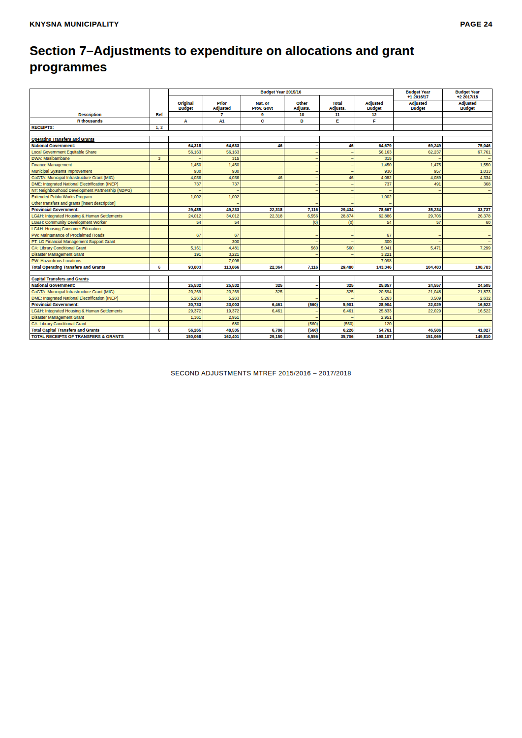KNYSNA MUNICIPALITY PAGE 24
Section 7–Adjustments to expenditure on allocations and grant programmes
| Description | Ref | Budget Year 2015/16 | Budget Year +1 2016/17 | Budget Year +2 2017/18 |
| --- | --- | --- | --- | --- |
| Original Budget | Prior Adjusted | Nat. or Prov. Govt | Other Adjusts. | Total Adjusts. | Adjusted Budget |
| Adjusted Budget | Adjusted Budget |
| | 7 | 9 | 10 | 11 | 12 | | |
| R thousands | | A | A1 | C | D | E | F | | |
| RECEIPTS: | 1, 2 | | | | | | | | |
| Operating Transfers and Grants | | | | | | | | | |
| National Government: | | 64,318 | 64,633 | 46 | – | 46 | 64,679 | 69,249 | 75,046 |
| Local Government Equitable Share | | 56,163 | 56,163 | | – | – | 56,163 | 62,237 | 67,761 |
| DWA: Masibambane | 3 | – | 315 | | – | – | 315 | – | – |
| Finance Management | | 1,450 | 1,450 | | – | – | 1,450 | 1,475 | 1,550 |
| Municipal Systems Improvement | | 930 | 930 | | – | – | 930 | 957 | 1,033 |
| CoGTA: Municipal Infrastructure Grant (MIG) | | 4,036 | 4,036 | 46 | – | 46 | 4,082 | 4,089 | 4,334 |
| DME: Integrated National Electrification (INEP) | | 737 | 737 | | – | – | 737 | 491 | 368 |
| NT: Neighbourhood Development Partnership (NDPG) | | – | – | | – | – | – | – | – |
| Extended Public Works Program | | 1,002 | 1,002 | | – | – | 1,002 | – | – |
| Other transfers and grants [insert description] | | | – | | – | – | – | | |
| Provincial Government: | | 29,485 | 49,233 | 22,318 | 7,116 | 29,434 | 78,667 | 35,234 | 33,737 |
| LG&H: Integrated Housing & Human Settlements | | 24,012 | 34,012 | 22,318 | 6,556 | 28,874 | 62,886 | 29,706 | 26,378 |
| LG&H: Community Development Worker | | 54 | 54 | | (0) | (0) | 54 | 57 | 60 |
| LG&H: Housing Consumer Education | | – | – | | – | – | – | – | – |
| PW: Maintenance of Proclaimed Roads | | 67 | 67 | | – | – | 67 | – | – |
| PT: LG Financial Management Support Grant | | | 300 | | – | – | 300 | – | – |
| CA: Library Conditional Grant | | 5,161 | 4,481 | | 560 | 560 | 5,041 | 5,471 | 7,299 |
| Disaster Management Grant | | 191 | 3,221 | | – | – | 3,221 | | |
| PW: Hazardrous Locations | | – | 7,098 | | – | – | 7,098 | | |
| Total Operating Transfers and Grants | 6 | 93,803 | 113,866 | 22,364 | 7,116 | 29,480 | 143,346 | 104,483 | 108,783 |
| Capital Transfers and Grants | | | | | | | | | |
| National Government: | | 25,532 | 25,532 | 325 | – | 325 | 25,857 | 24,557 | 24,505 |
| CoGTA: Municipal Infrastructure Grant (MIG) | | 20,269 | 20,269 | 325 | – | 325 | 20,594 | 21,048 | 21,873 |
| DME: Integrated National Electrification (INEP) | | 5,263 | 5,263 | | – | – | 5,263 | 3,509 | 2,632 |
| Provincial Government: | | 30,733 | 23,003 | 6,461 | (560) | 5,901 | 28,904 | 22,029 | 16,522 |
| LG&H: Integrated Housing & Human Settlements | | 29,372 | 19,372 | 6,461 | – | 6,461 | 25,833 | 22,029 | 16,522 |
| Disaster Management Grant | | 1,361 | 2,951 | | – | – | 2,951 | | |
| CA: Library Conditional Grant | | | 680 | | (560) | (560) | 120 | | |
| Total Capital Transfers and Grants | 6 | 56,265 | 48,535 | 6,786 | (560) | 6,226 | 54,761 | 46,586 | 41,027 |
| TOTAL RECEIPTS OF TRANSFERS & GRANTS | | 150,068 | 162,401 | 29,150 | 6,556 | 35,706 | 198,107 | 151,069 | 149,810 |
SECOND ADJUSTMENTS MTREF 2015/2016 – 2017/2018